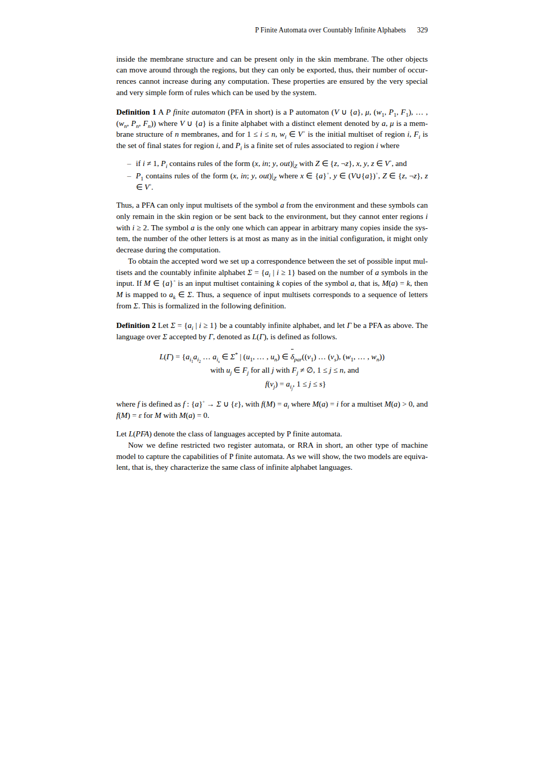P Finite Automata over Countably Infinite Alphabets329
inside the membrane structure and can be present only in the skin membrane. The other objects can move around through the regions, but they can only be exported, thus, their number of occurrences cannot increase during any computation. These properties are ensured by the very special and very simple form of rules which can be used by the system.
Definition 1 A P finite automaton (PFA in short) is a P automaton (V ∪ {a}, μ, (w1, P1, F1), … , (wn, Pn, Fn)) where V ∪ {a} is a finite alphabet with a distinct element denoted by a, μ is a membrane structure of n membranes, and for 1 ≤ i ≤ n, wi ∈ V◦ is the initial multiset of region i, Fi is the set of final states for region i, and Pi is a finite set of rules associated to region i where
if i ≠ 1, Pi contains rules of the form (x, in; y, out)|Z with Z ∈ {z, ¬z}, x, y, z ∈ V◦, and
P1 contains rules of the form (x, in; y, out)|Z where x ∈ {a}◦, y ∈ (V∪{a})◦, Z ∈ {z, ¬z}, z ∈ V◦.
Thus, a PFA can only input multisets of the symbol a from the environment and these symbols can only remain in the skin region or be sent back to the environment, but they cannot enter regions i with i ≥ 2. The symbol a is the only one which can appear in arbitrary many copies inside the system, the number of the other letters is at most as many as in the initial configuration, it might only decrease during the computation.
To obtain the accepted word we set up a correspondence between the set of possible input multisets and the countably infinite alphabet Σ = {ai | i ≥ 1} based on the number of a symbols in the input. If M ∈ {a}◦ is an input multiset containing k copies of the symbol a, that is, M(a) = k, then M is mapped to ak ∈ Σ. Thus, a sequence of input multisets corresponds to a sequence of letters from Σ. This is formalized in the following definition.
Definition 2 Let Σ = {ai | i ≥ 1} be a countably infinite alphabet, and let Γ be a PFA as above. The language over Σ accepted by Γ, denoted as L(Γ), is defined as follows.
L(Γ) = {ai1ai2 … ais ∈ Σ* | (u1, … , un) ∈ δpar((v1) … (vs), (w1, … , wn)) with uj ∈ Fj for all j with Fj ≠ ∅, 1 ≤ j ≤ n, and f(vj) = aij, 1 ≤ j ≤ s}
where f is defined as f : {a}◦ → Σ ∪ {ε}, with f(M) = ai where M(a) = i for a multiset M(a) > 0, and f(M) = ε for M with M(a) = 0.
Let L(PFA) denote the class of languages accepted by P finite automata.
Now we define restricted two register automata, or RRA in short, an other type of machine model to capture the capabilities of P finite automata. As we will show, the two models are equivalent, that is, they characterize the same class of infinite alphabet languages.